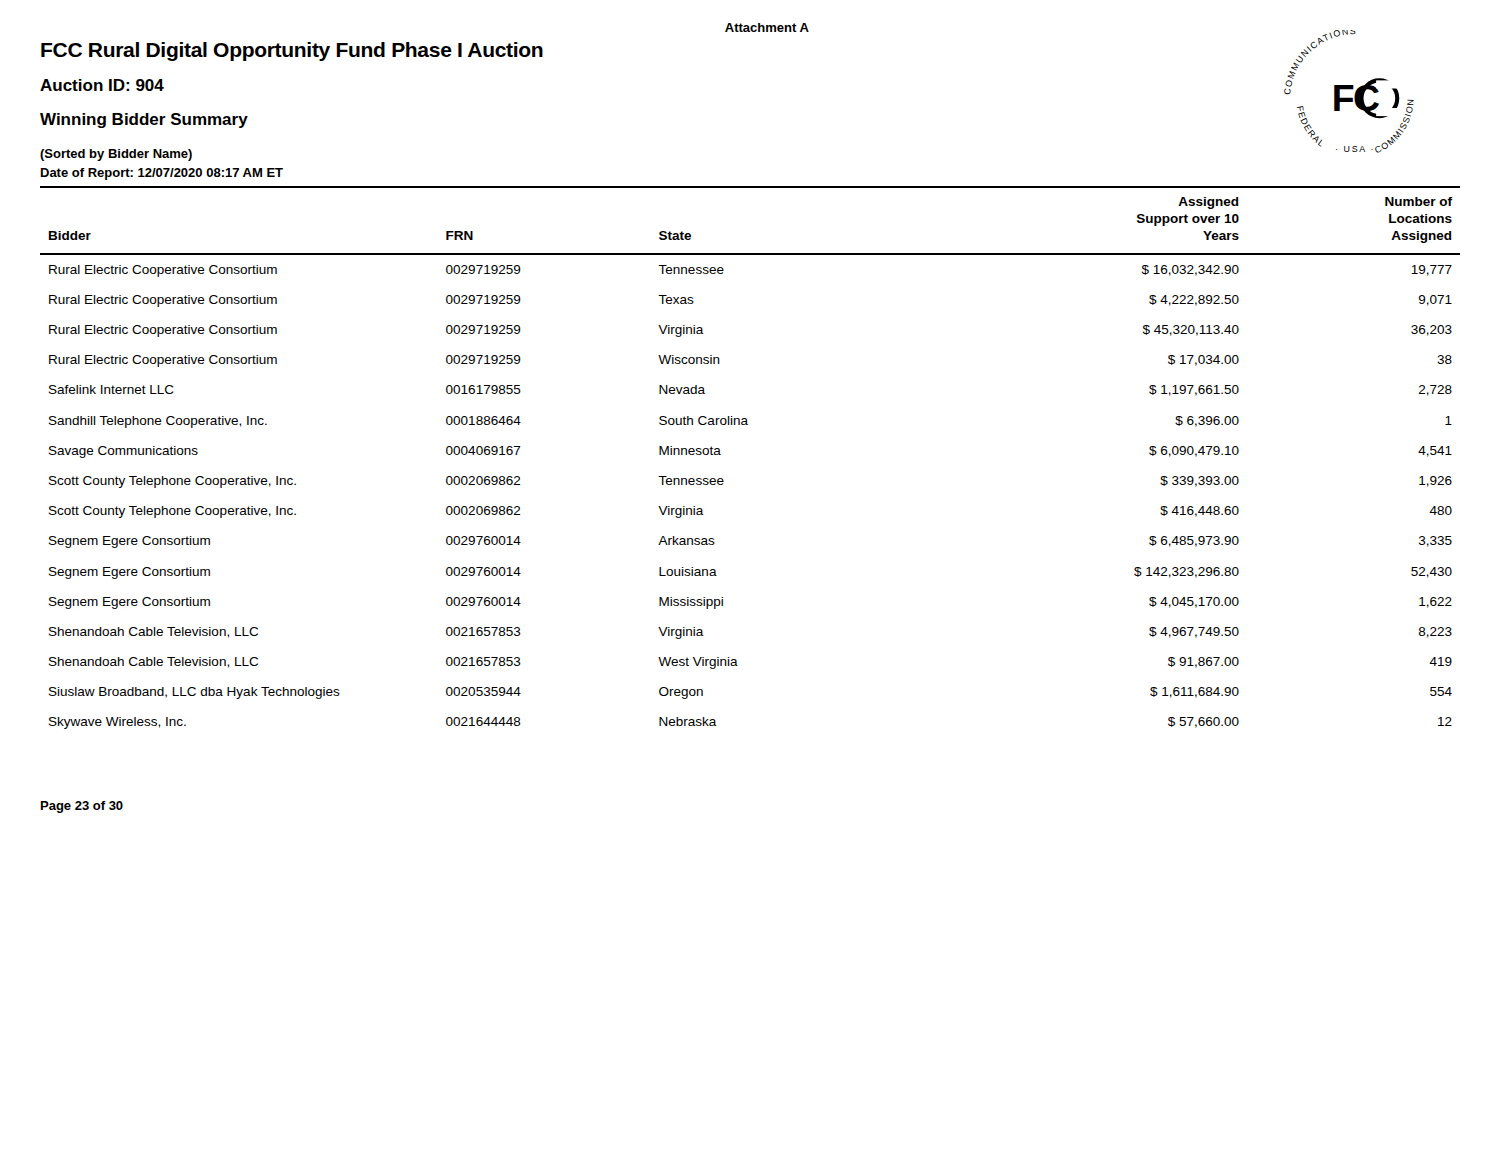Attachment A
COMMUNICATIONS FEDERAL COMMISSION · USA · FC
FCC Rural Digital Opportunity Fund Phase I Auction
Auction ID: 904
Winning Bidder Summary
(Sorted by Bidder Name)
Date of Report: 12/07/2020 08:17 AM ET
| Bidder | FRN | State | Assigned Support over 10 Years | Number of Locations Assigned |
| --- | --- | --- | --- | --- |
| Rural Electric Cooperative Consortium | 0029719259 | Tennessee | $ 16,032,342.90 | 19,777 |
| Rural Electric Cooperative Consortium | 0029719259 | Texas | $ 4,222,892.50 | 9,071 |
| Rural Electric Cooperative Consortium | 0029719259 | Virginia | $ 45,320,113.40 | 36,203 |
| Rural Electric Cooperative Consortium | 0029719259 | Wisconsin | $ 17,034.00 | 38 |
| Safelink Internet LLC | 0016179855 | Nevada | $ 1,197,661.50 | 2,728 |
| Sandhill Telephone Cooperative, Inc. | 0001886464 | South Carolina | $ 6,396.00 | 1 |
| Savage Communications | 0004069167 | Minnesota | $ 6,090,479.10 | 4,541 |
| Scott County Telephone Cooperative, Inc. | 0002069862 | Tennessee | $ 339,393.00 | 1,926 |
| Scott County Telephone Cooperative, Inc. | 0002069862 | Virginia | $ 416,448.60 | 480 |
| Segnem Egere Consortium | 0029760014 | Arkansas | $ 6,485,973.90 | 3,335 |
| Segnem Egere Consortium | 0029760014 | Louisiana | $ 142,323,296.80 | 52,430 |
| Segnem Egere Consortium | 0029760014 | Mississippi | $ 4,045,170.00 | 1,622 |
| Shenandoah Cable Television, LLC | 0021657853 | Virginia | $ 4,967,749.50 | 8,223 |
| Shenandoah Cable Television, LLC | 0021657853 | West Virginia | $ 91,867.00 | 419 |
| Siuslaw Broadband, LLC dba Hyak Technologies | 0020535944 | Oregon | $ 1,611,684.90 | 554 |
| Skywave Wireless, Inc. | 0021644448 | Nebraska | $ 57,660.00 | 12 |
Page 23 of 30